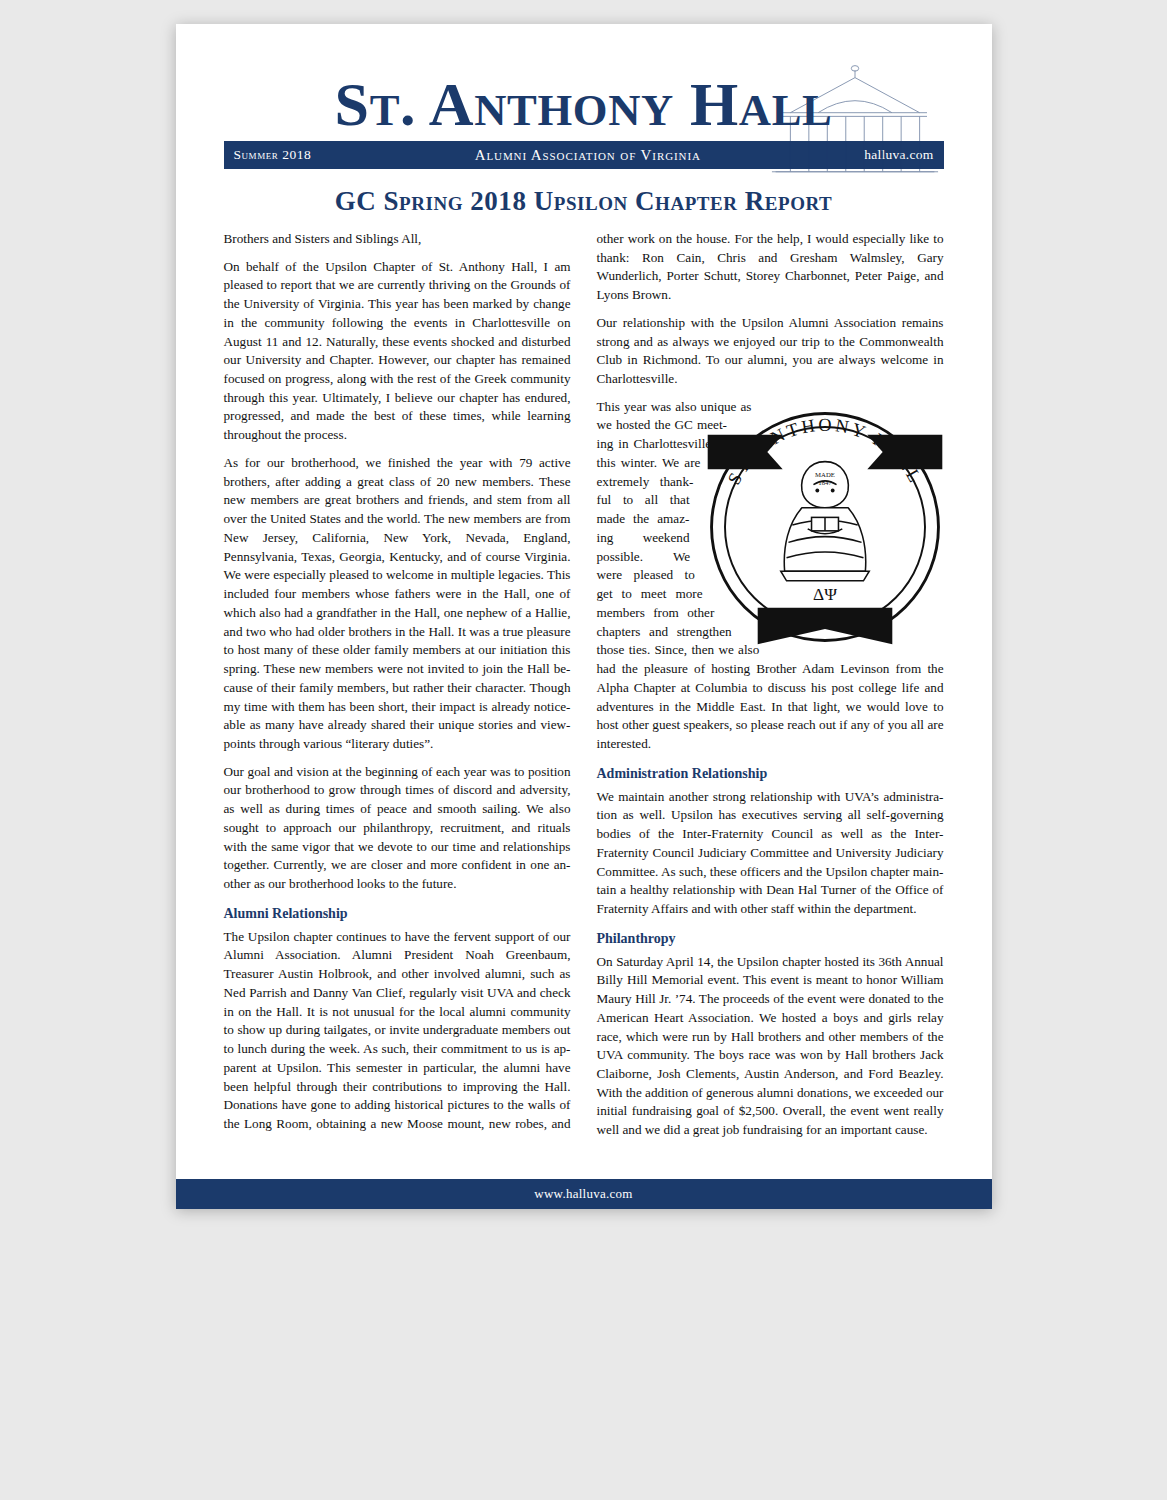ST. ANTHONY HALL
Summer 2018
Alumni Association of Virginia
halluva.com
GC Spring 2018 Upsilon Chapter Report
Brothers and Sisters and Siblings All,
On behalf of the Upsilon Chapter of St. Anthony Hall, I am pleased to report that we are currently thriving on the Grounds of the University of Virginia. This year has been marked by change in the community following the events in Charlottesville on August 11 and 12. Naturally, these events shocked and disturbed our University and Chapter. However, our chapter has remained focused on progress, along with the rest of the Greek community through this year. Ultimately, I believe our chapter has endured, progressed, and made the best of these times, while learning throughout the process.
As for our brotherhood, we finished the year with 79 active brothers, after adding a great class of 20 new members. These new members are great brothers and friends, and stem from all over the United States and the world. The new members are from New Jersey, California, New York, Nevada, England, Pennsylvania, Texas, Georgia, Kentucky, and of course Virginia. We were especially pleased to welcome in multiple legacies. This included four members whose fathers were in the Hall, one of which also had a grandfather in the Hall, one nephew of a Hallie, and two who had older brothers in the Hall. It was a true pleasure to host many of these older family members at our initiation this spring. These new members were not invited to join the Hall because of their family members, but rather their character. Though my time with them has been short, their impact is already noticeable as many have already shared their unique stories and viewpoints through various “literary duties”.
Our goal and vision at the beginning of each year was to position our brotherhood to grow through times of discord and adversity, as well as during times of peace and smooth sailing. We also sought to approach our philanthropy, recruitment, and rituals with the same vigor that we devote to our time and relationships together. Currently, we are closer and more confident in one another as our brotherhood looks to the future.
Alumni Relationship
The Upsilon chapter continues to have the fervent support of our Alumni Association. Alumni President Noah Greenbaum, Treasurer Austin Holbrook, and other involved alumni, such as Ned Parrish and Danny Van Clief, regularly visit UVA and check in on the Hall. It is not unusual for the local alumni community to show up during tailgates, or invite undergraduate members out to lunch during the week. As such, their commitment to us is apparent at Upsilon. This semester in particular, the alumni have been helpful through their contributions to improving the Hall. Donations have gone to adding historical pictures to the walls of the Long Room, obtaining a new Moose mount, new robes, and other work on the house. For the help, I would especially like to thank: Ron Cain, Chris and Gresham Walmsley, Gary Wunderlich, Porter Schutt, Storey Charbonnet, Peter Paige, and Lyons Brown.
Our relationship with the Upsilon Alumni Association remains strong and as always we enjoyed our trip to the Commonwealth Club in Richmond. To our alumni, you are always welcome in Charlottesville.
ST. ANTHONY HALL MADE 1847 ΔΨ 1847
This year was also unique as we hosted the GC meeting in Charlottesville this winter. We are extremely thankful to all that made the amazing weekend possible. We were pleased to get to meet more members from other chapters and strengthen those ties. Since, then we also had the pleasure of hosting Brother Adam Levinson from the Alpha Chapter at Columbia to discuss his post college life and adventures in the Middle East. In that light, we would love to host other guest speakers, so please reach out if any of you all are interested.
Administration Relationship
We maintain another strong relationship with UVA’s administration as well. Upsilon has executives serving all self-governing bodies of the Inter-Fraternity Council as well as the Inter-Fraternity Council Judiciary Committee and University Judiciary Committee. As such, these officers and the Upsilon chapter maintain a healthy relationship with Dean Hal Turner of the Office of Fraternity Affairs and with other staff within the department.
Philanthropy
On Saturday April 14, the Upsilon chapter hosted its 36th Annual Billy Hill Memorial event. This event is meant to honor William Maury Hill Jr. ’74. The proceeds of the event were donated to the American Heart Association. We hosted a boys and girls relay race, which were run by Hall brothers and other members of the UVA community. The boys race was won by Hall brothers Jack Claiborne, Josh Clements, Austin Anderson, and Ford Beazley. With the addition of generous alumni donations, we exceeded our initial fundraising goal of $2,500. Overall, the event went really well and we did a great job fundraising for an important cause.
www.halluva.com